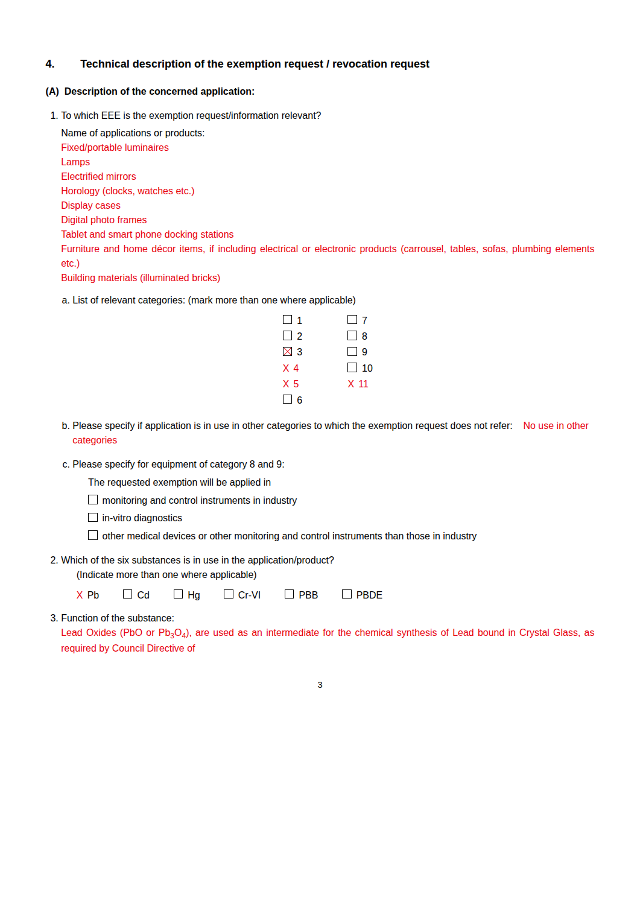4. Technical description of the exemption request / revocation request
(A) Description of the concerned application:
To which EEE is the exemption request/information relevant?
Name of applications or products:
Fixed/portable luminaires
Lamps
Electrified mirrors
Horology (clocks, watches etc.)
Display cases
Digital photo frames
Tablet and smart phone docking stations
Furniture and home décor items, if including electrical or electronic products (carrousel, tables, sofas, plumbing elements etc.)
Building materials (illuminated bricks)
List of relevant categories: (mark more than one where applicable)
| 1 | 7 |
| 2 | 8 |
| 3 | 9 |
| X 4 | 10 |
| X 5 | X 11 |
| 6 | |
Please specify if application is in use in other categories to which the exemption request does not refer: No use in other categories
Please specify for equipment of category 8 and 9:
The requested exemption will be applied in
monitoring and control instruments in industry
in-vitro diagnostics
other medical devices or other monitoring and control instruments than those in industry
Which of the six substances is in use in the application/product?
(Indicate more than one where applicable)
XPb Cd Hg Cr-VI PBB PBDE
Function of the substance:
Lead Oxides (PbO or Pb3O4), are used as an intermediate for the chemical synthesis of Lead bound in Crystal Glass, as required by Council Directive of
3